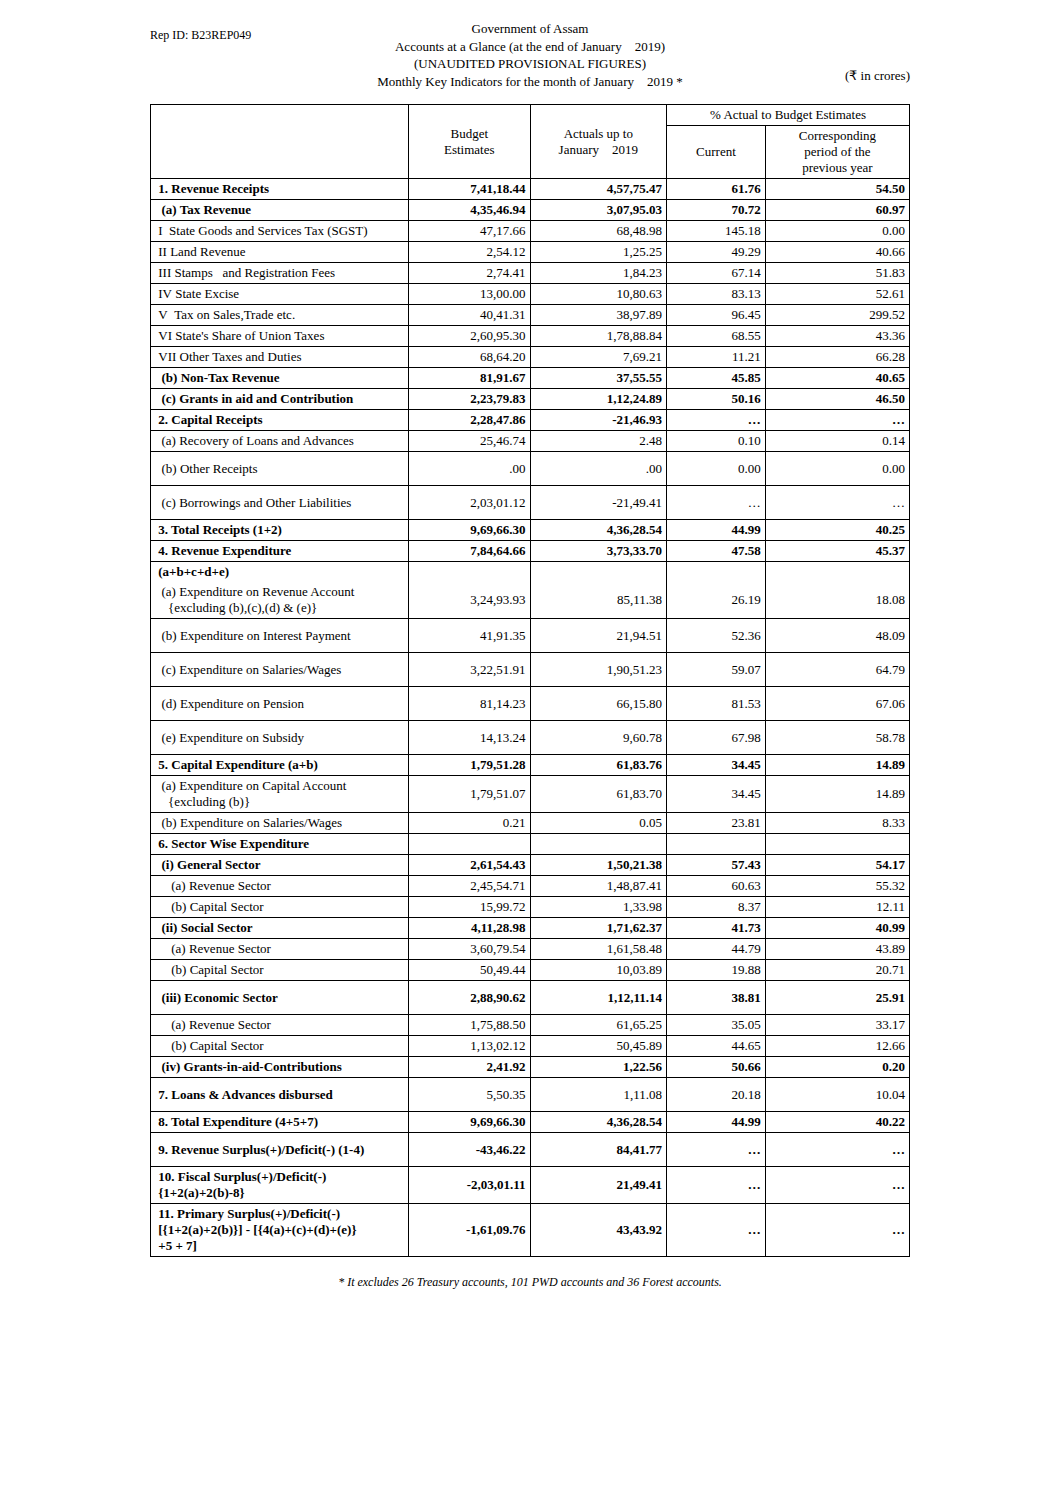Rep ID: B23REP049
Government of Assam
Accounts at a Glance (at the end of January 2019)
(UNAUDITED PROVISIONAL FIGURES)
Monthly Key Indicators for the month of January 2019 *
(₹ in crores)
| | Budget Estimates | Actuals up to January 2019 | % Actual to Budget Estimates |
| --- | --- | --- | --- |
| Current | Corresponding period of the previous year |
| 1. Revenue Receipts | 7,41,18.44 | 4,57,75.47 | 61.76 | 54.50 |
| (a) Tax Revenue | 4,35,46.94 | 3,07,95.03 | 70.72 | 60.97 |
| I State Goods and Services Tax (SGST) | 47,17.66 | 68,48.98 | 145.18 | 0.00 |
| II Land Revenue | 2,54.12 | 1,25.25 | 49.29 | 40.66 |
| III Stamps and Registration Fees | 2,74.41 | 1,84.23 | 67.14 | 51.83 |
| IV State Excise | 13,00.00 | 10,80.63 | 83.13 | 52.61 |
| V Tax on Sales,Trade etc. | 40,41.31 | 38,97.89 | 96.45 | 299.52 |
| VI State's Share of Union Taxes | 2,60,95.30 | 1,78,88.84 | 68.55 | 43.36 |
| VII Other Taxes and Duties | 68,64.20 | 7,69.21 | 11.21 | 66.28 |
| (b) Non-Tax Revenue | 81,91.67 | 37,55.55 | 45.85 | 40.65 |
| (c) Grants in aid and Contribution | 2,23,79.83 | 1,12,24.89 | 50.16 | 46.50 |
| 2. Capital Receipts | 2,28,47.86 | -21,46.93 | … | … |
| (a) Recovery of Loans and Advances | 25,46.74 | 2.48 | 0.10 | 0.14 |
| (b) Other Receipts | .00 | .00 | 0.00 | 0.00 |
| (c) Borrowings and Other Liabilities | 2,03,01.12 | -21,49.41 | … | … |
| 3. Total Receipts (1+2) | 9,69,66.30 | 4,36,28.54 | 44.99 | 40.25 |
| 4. Revenue Expenditure | 7,84,64.66 | 3,73,33.70 | 47.58 | 45.37 |
| (a+b+c+d+e) | | | | |
| (a) Expenditure on Revenue Account {excluding (b),(c),(d) & (e)} | 3,24,93.93 | 85,11.38 | 26.19 | 18.08 |
| (b) Expenditure on Interest Payment | 41,91.35 | 21,94.51 | 52.36 | 48.09 |
| (c) Expenditure on Salaries/Wages | 3,22,51.91 | 1,90,51.23 | 59.07 | 64.79 |
| (d) Expenditure on Pension | 81,14.23 | 66,15.80 | 81.53 | 67.06 |
| (e) Expenditure on Subsidy | 14,13.24 | 9,60.78 | 67.98 | 58.78 |
| 5. Capital Expenditure (a+b) | 1,79,51.28 | 61,83.76 | 34.45 | 14.89 |
| (a) Expenditure on Capital Account {excluding (b)} | 1,79,51.07 | 61,83.70 | 34.45 | 14.89 |
| (b) Expenditure on Salaries/Wages | 0.21 | 0.05 | 23.81 | 8.33 |
| 6. Sector Wise Expenditure | | | | |
| (i) General Sector | 2,61,54.43 | 1,50,21.38 | 57.43 | 54.17 |
| (a) Revenue Sector | 2,45,54.71 | 1,48,87.41 | 60.63 | 55.32 |
| (b) Capital Sector | 15,99.72 | 1,33.98 | 8.37 | 12.11 |
| (ii) Social Sector | 4,11,28.98 | 1,71,62.37 | 41.73 | 40.99 |
| (a) Revenue Sector | 3,60,79.54 | 1,61,58.48 | 44.79 | 43.89 |
| (b) Capital Sector | 50,49.44 | 10,03.89 | 19.88 | 20.71 |
| (iii) Economic Sector | 2,88,90.62 | 1,12,11.14 | 38.81 | 25.91 |
| (a) Revenue Sector | 1,75,88.50 | 61,65.25 | 35.05 | 33.17 |
| (b) Capital Sector | 1,13,02.12 | 50,45.89 | 44.65 | 12.66 |
| (iv) Grants-in-aid-Contributions | 2,41.92 | 1,22.56 | 50.66 | 0.20 |
| 7. Loans & Advances disbursed | 5,50.35 | 1,11.08 | 20.18 | 10.04 |
| 8. Total Expenditure (4+5+7) | 9,69,66.30 | 4,36,28.54 | 44.99 | 40.22 |
| 9. Revenue Surplus(+)/Deficit(-) (1-4) | -43,46.22 | 84,41.77 | … | … |
| 10. Fiscal Surplus(+)/Deficit(-) {1+2(a)+2(b)-8} | -2,03,01.11 | 21,49.41 | … | … |
| 11. Primary Surplus(+)/Deficit(-) [{1+2(a)+2(b)}] - [{4(a)+(c)+(d)+(e)} +5 + 7] | -1,61,09.76 | 43,43.92 | … | … |
* It excludes 26 Treasury accounts, 101 PWD accounts and 36 Forest accounts.